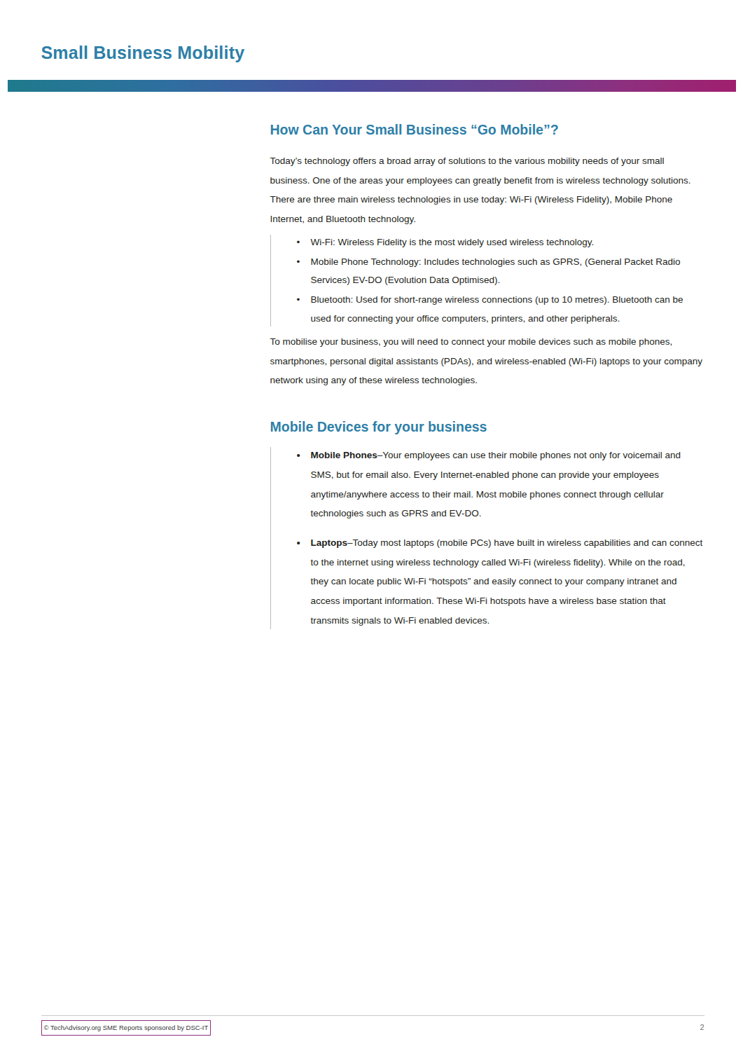Small Business Mobility
How Can Your Small Business “Go Mobile”?
Today’s technology offers a broad array of solutions to the various mobility needs of your small business. One of the areas your employees can greatly benefit from is wireless technology solutions. There are three main wireless technologies in use today: Wi-Fi (Wireless Fidelity), Mobile Phone Internet, and Bluetooth technology.
•Wi-Fi: Wireless Fidelity is the most widely used wireless technology.
•Mobile Phone Technology: Includes technologies such as GPRS, (General Packet Radio Services) EV-DO (Evolution Data Optimised).
•Bluetooth: Used for short-range wireless connections (up to 10 metres). Bluetooth can be used for connecting your office computers, printers, and other peripherals.
To mobilise your business, you will need to connect your mobile devices such as mobile phones, smartphones, personal digital assistants (PDAs), and wireless-enabled (Wi-Fi) laptops to your company network using any of these wireless technologies.
Mobile Devices for your business
•Mobile Phones–Your employees can use their mobile phones not only for voicemail and SMS, but for email also. Every Internet-enabled phone can provide your employees anytime/anywhere access to their mail. Most mobile phones connect through cellular technologies such as GPRS and EV-DO.
•Laptops–Today most laptops (mobile PCs) have built in wireless capabilities and can connect to the internet using wireless technology called Wi-Fi (wireless fidelity). While on the road, they can locate public Wi-Fi “hotspots” and easily connect to your company intranet and access important information. These Wi-Fi hotspots have a wireless base station that transmits signals to Wi-Fi enabled devices.
© TechAdvisory.org SME Reports sponsored by DSC-IT
2